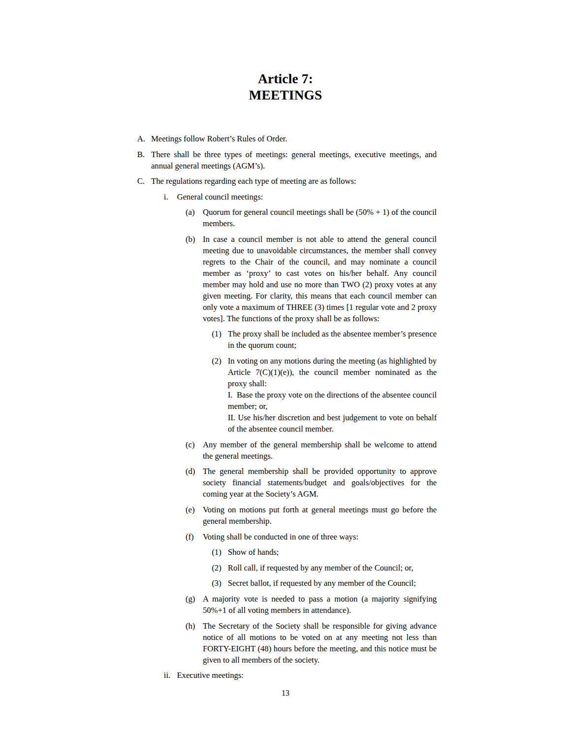Article 7:MEETINGS
A. Meetings follow Robert’s Rules of Order.
B. There shall be three types of meetings: general meetings, executive meetings, and annual general meetings (AGM’s).
C. The regulations regarding each type of meeting are as follows:
i. General council meetings:
(a) Quorum for general council meetings shall be (50% + 1) of the council members.
(b) In case a council member is not able to attend the general council meeting due to unavoidable circumstances, the member shall convey regrets to the Chair of the council, and may nominate a council member as ‘proxy’ to cast votes on his/her behalf. Any council member may hold and use no more than TWO (2) proxy votes at any given meeting. For clarity, this means that each council member can only vote a maximum of THREE (3) times [1 regular vote and 2 proxy votes]. The functions of the proxy shall be as follows:
(1) The proxy shall be included as the absentee member’s presence in the quorum count;
(2) In voting on any motions during the meeting (as highlighted by Article 7(C)(1)(e)), the council member nominated as the proxy shall: I. Base the proxy vote on the directions of the absentee council member; or, II. Use his/her discretion and best judgement to vote on behalf of the absentee council member.
(c) Any member of the general membership shall be welcome to attend the general meetings.
(d) The general membership shall be provided opportunity to approve society financial statements/budget and goals/objectives for the coming year at the Society’s AGM.
(e) Voting on motions put forth at general meetings must go before the general membership.
(f) Voting shall be conducted in one of three ways:
(1) Show of hands;
(2) Roll call, if requested by any member of the Council; or,
(3) Secret ballot, if requested by any member of the Council;
(g) A majority vote is needed to pass a motion (a majority signifying 50%+1 of all voting members in attendance).
(h) The Secretary of the Society shall be responsible for giving advance notice of all motions to be voted on at any meeting not less than FORTY-EIGHT (48) hours before the meeting, and this notice must be given to all members of the society.
ii. Executive meetings:
13